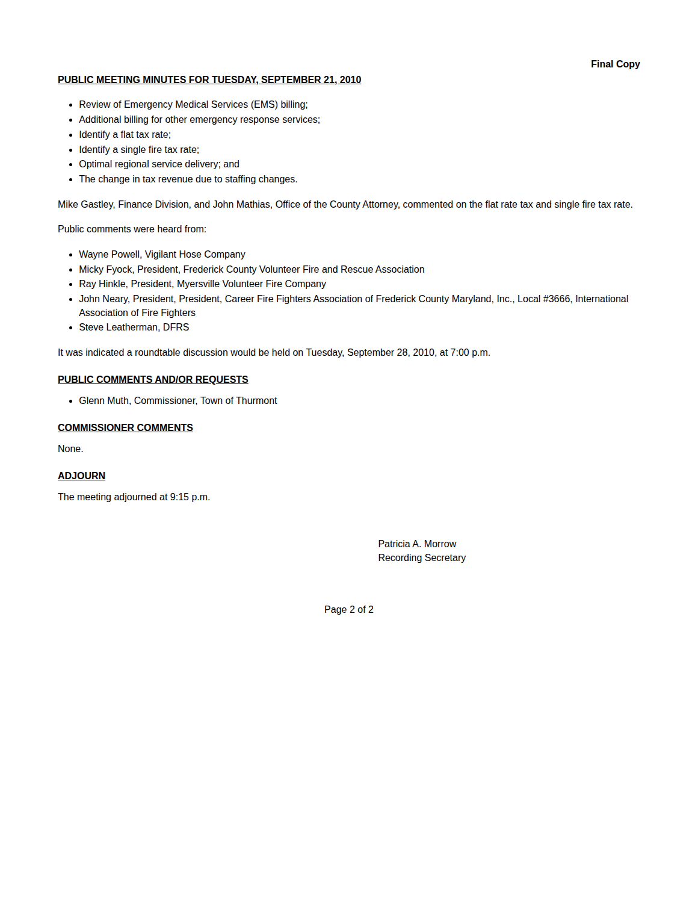Final Copy
PUBLIC MEETING MINUTES FOR TUESDAY, SEPTEMBER 21, 2010
Review of Emergency Medical Services (EMS) billing;
Additional billing for other emergency response services;
Identify a flat tax rate;
Identify a single fire tax rate;
Optimal regional service delivery; and
The change in tax revenue due to staffing changes.
Mike Gastley, Finance Division, and John Mathias, Office of the County Attorney, commented on the flat rate tax and single fire tax rate.
Public comments were heard from:
Wayne Powell, Vigilant Hose Company
Micky Fyock, President, Frederick County Volunteer Fire and Rescue Association
Ray Hinkle, President, Myersville Volunteer Fire Company
John Neary, President, President, Career Fire Fighters Association of Frederick County Maryland, Inc., Local #3666, International Association of Fire Fighters
Steve Leatherman, DFRS
It was indicated a roundtable discussion would be held on Tuesday, September 28, 2010, at 7:00 p.m.
PUBLIC COMMENTS AND/OR REQUESTS
Glenn Muth, Commissioner, Town of Thurmont
COMMISSIONER COMMENTS
None.
ADJOURN
The meeting adjourned at 9:15 p.m.
Patricia A. Morrow
Recording Secretary
Page 2 of 2